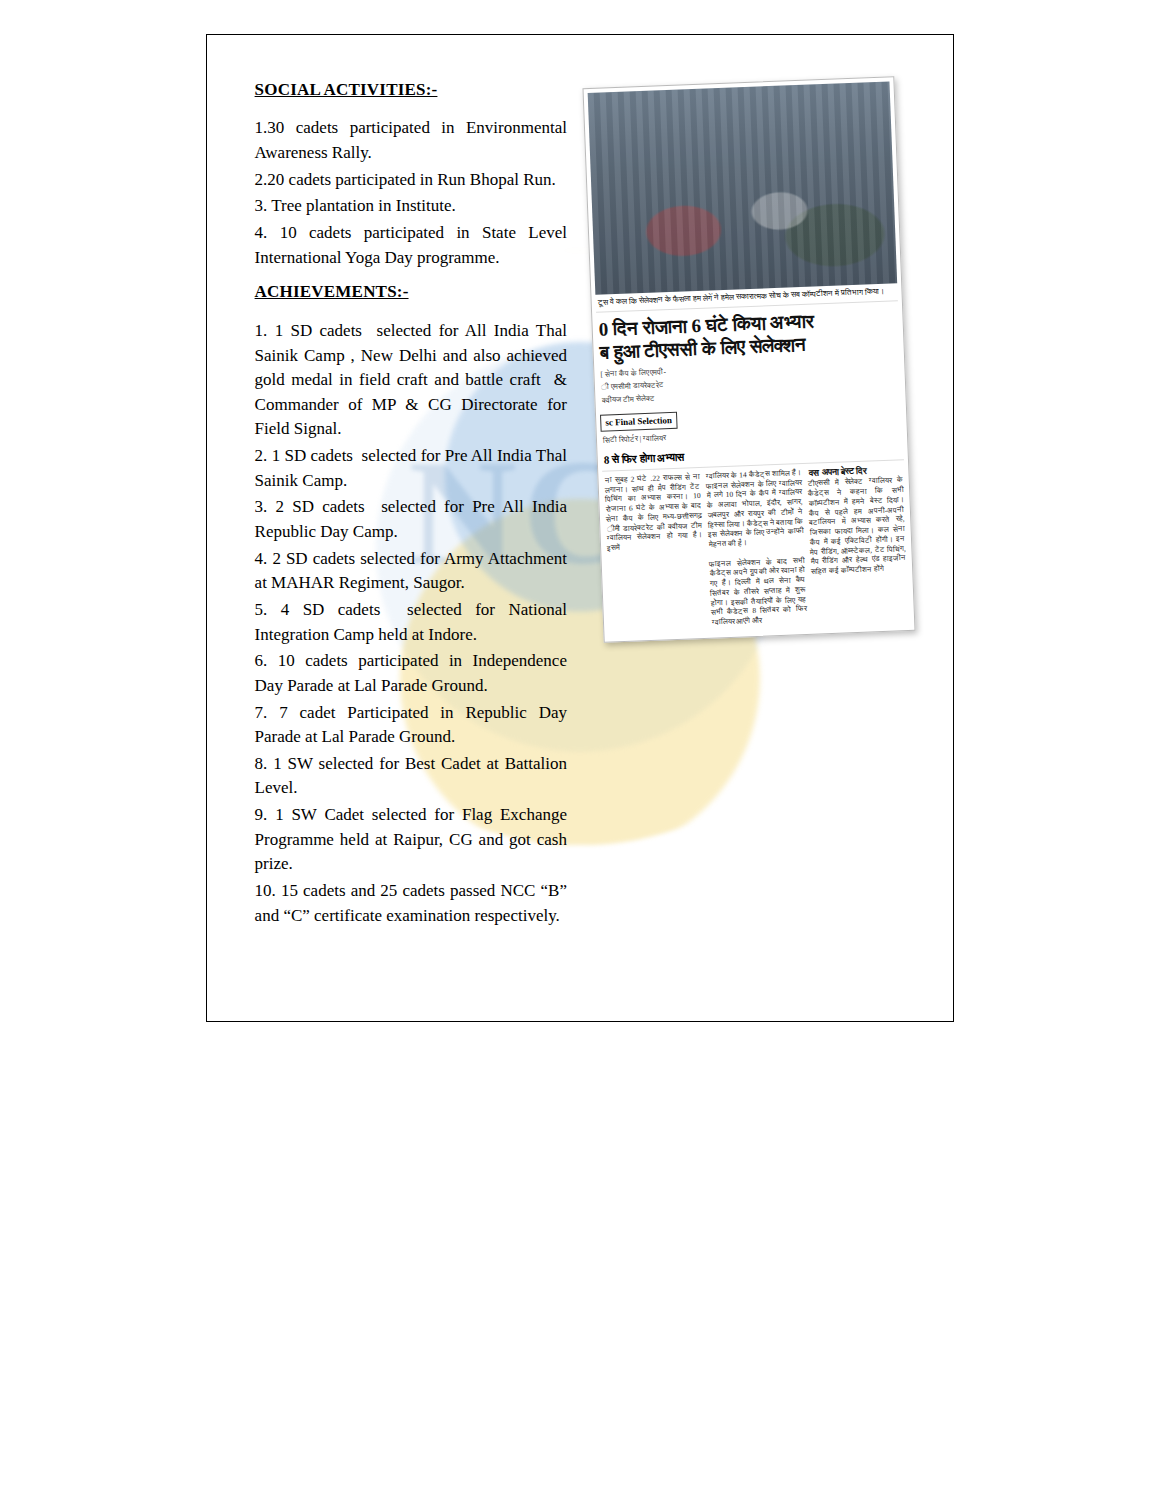टूस वे कल कि सेलेक्शन के फैसला हम लेगें ने हमेल सकारात्मक सोच के सब कॉम्पटीशन में प्रतिभाग किया।
0 दिन रोजाना 6 घंटे किया अभ्यार
ब हुआ टीएससी के लिए सेलेक्शन
[ सेना कैंप के लिए एमपी-
ी एमसीमी डायरेक्टरेट
क्वीयज टीम सेलेक्ट
sc Final Selection
सिटी रिपोर्टर | ग्वालियर
8 से फिर होगा अभ्यास
ना सुबह 2 घंटे .22 राफल्स से ना लगाना। साथ ही मैप रीडिंग टेंट पिचिंग का अभ्यास करना। 10 रोजाना 6 घंटे के अभ्यास के बाद सेना कैंप के लिए मध्य-छत्तीसगढ़ ीमी डायरेक्टरेट की क्वीयज टीम ग्वालियन सेलेक्शन हो गया है। इसमें
ग्वालियर के 14 कैडेट्स शामिल हैं। फाइनल सेलेक्शन के लिए ग्वालियर में लगे 10 दिन के कैंप में ग्वालियर के अलावा भोपाल, इंदौर, सागर, जबलपुर और रायपुर की टीमों ने हिस्सा लिया। कैडेट्स ने बताया कि इस सेलेक्शन के लिए उन्होंने काफी मेहनत की है।
फाइनल सेलेक्शन के बाद सभी कैडेट्स अपने ग्रुप की ओर रवाना हो गए हैं। दिल्ली में थल सेना कैंप सितंबर के तीसरे सप्ताह में शुरू होगा। इसकी तैयारियों के लिए यह सभी कैडेट्स 8 सितंबर को फिर ग्वालियर आएंगे और
वस अपना बेस्ट दिर
टीएससी में सेलेक्ट ग्वालियर के कैडेट्स ने कहना कि सभी कॉम्पटीशन में हमने बेस्ट दिया। कैंप से पहले हम अपनी-अपनी बटालियन में अभ्यास करते रहे, जिसका फायदा मिला। कल सेना कैंप में कई एक्टिविटी होंगी। इन मेप रीडिंग, ऑब्स्टेकल, टेंट पिचिंग, मैप रीडिंग और हेल्थ एंड हाइजीन सहित कई कॉम्पटीशन होंगे
SOCIAL ACTIVITIES:-
1.30 cadets participated in Environmental Awareness Rally.
2.20 cadets participated in Run Bhopal Run.
3. Tree plantation in Institute.
4. 10 cadets participated in State Level International Yoga Day programme.
ACHIEVEMENTS:-
1. 1 SD cadets selected for All India Thal Sainik Camp , New Delhi and also achieved gold medal in field craft and battle craft & Commander of MP & CG Directorate for Field Signal.
2. 1 SD cadets selected for Pre All India Thal Sainik Camp.
3. 2 SD cadets selected for Pre All India Republic Day Camp.
4. 2 SD cadets selected for Army Attachment at MAHAR Regiment, Saugor.
5. 4 SD cadets selected for National Integration Camp held at Indore.
6. 10 cadets participated in Independence Day Parade at Lal Parade Ground.
7. 7 cadet Participated in Republic Day Parade at Lal Parade Ground.
8. 1 SW selected for Best Cadet at Battalion Level.
9. 1 SW Cadet selected for Flag Exchange Programme held at Raipur, CG and got cash prize.
10. 15 cadets and 25 cadets passed NCC “B” and “C” certificate examination respectively.